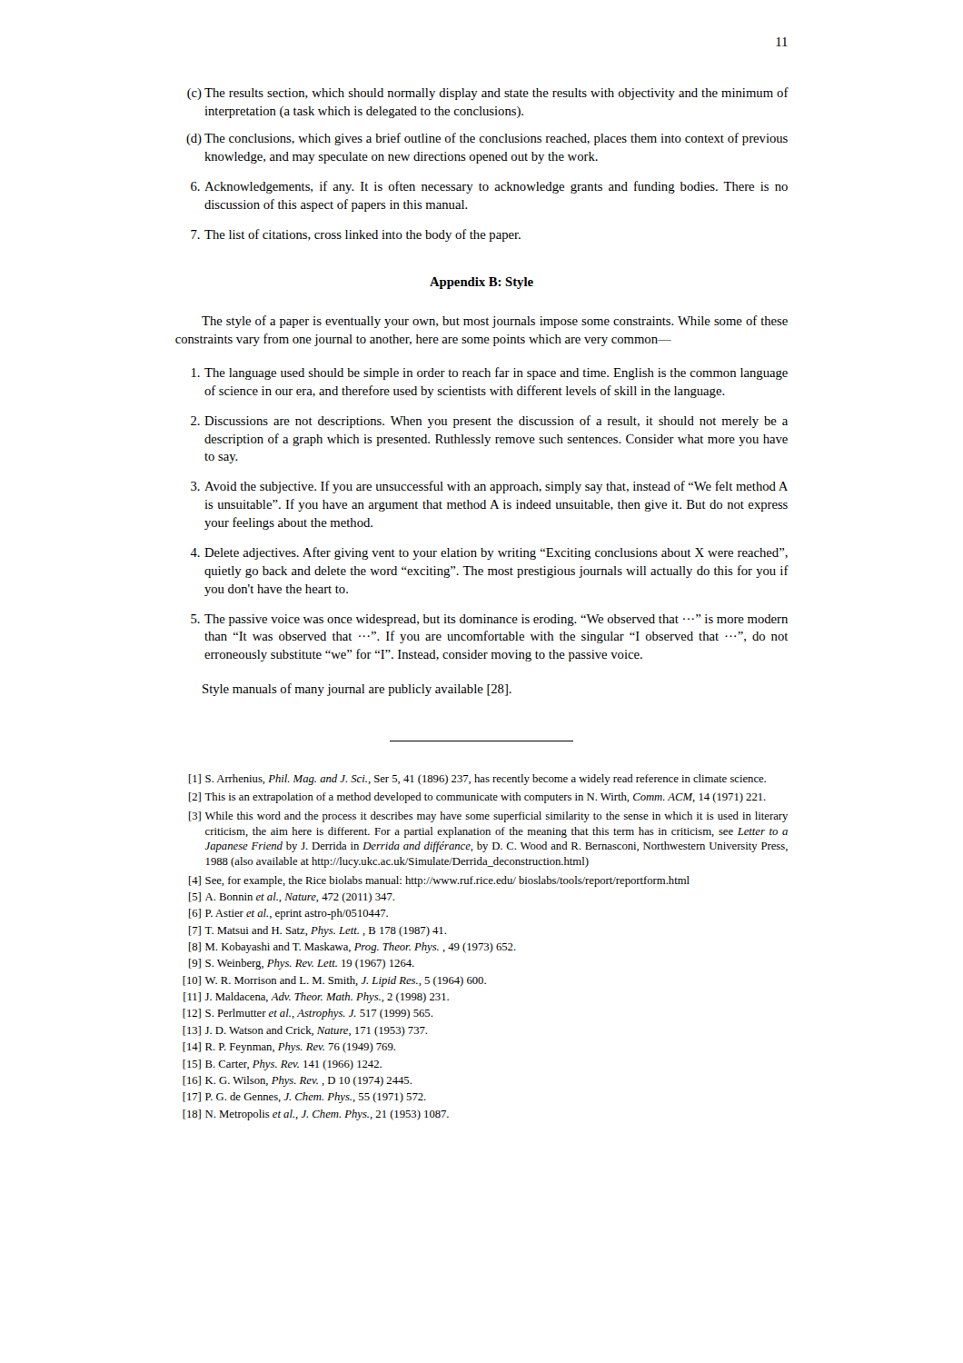11
(c) The results section, which should normally display and state the results with objectivity and the minimum of interpretation (a task which is delegated to the conclusions).
(d) The conclusions, which gives a brief outline of the conclusions reached, places them into context of previous knowledge, and may speculate on new directions opened out by the work.
6. Acknowledgements, if any. It is often necessary to acknowledge grants and funding bodies. There is no discussion of this aspect of papers in this manual.
7. The list of citations, cross linked into the body of the paper.
Appendix B: Style
The style of a paper is eventually your own, but most journals impose some constraints. While some of these constraints vary from one journal to another, here are some points which are very common—
1. The language used should be simple in order to reach far in space and time. English is the common language of science in our era, and therefore used by scientists with different levels of skill in the language.
2. Discussions are not descriptions. When you present the discussion of a result, it should not merely be a description of a graph which is presented. Ruthlessly remove such sentences. Consider what more you have to say.
3. Avoid the subjective. If you are unsuccessful with an approach, simply say that, instead of “We felt method A is unsuitable”. If you have an argument that method A is indeed unsuitable, then give it. But do not express your feelings about the method.
4. Delete adjectives. After giving vent to your elation by writing “Exciting conclusions about X were reached”, quietly go back and delete the word “exciting”. The most prestigious journals will actually do this for you if you don't have the heart to.
5. The passive voice was once widespread, but its dominance is eroding. “We observed that ···” is more modern than “It was observed that ···”. If you are uncomfortable with the singular “I observed that ···”, do not erroneously substitute “we” for “I”. Instead, consider moving to the passive voice.
Style manuals of many journal are publicly available [28].
[1] S. Arrhenius, Phil. Mag. and J. Sci., Ser 5, 41 (1896) 237, has recently become a widely read reference in climate science.
[2] This is an extrapolation of a method developed to communicate with computers in N. Wirth, Comm. ACM, 14 (1971) 221.
[3] While this word and the process it describes may have some superficial similarity to the sense in which it is used in literary criticism, the aim here is different. For a partial explanation of the meaning that this term has in criticism, see Letter to a Japanese Friend by J. Derrida in Derrida and différance, by D. C. Wood and R. Bernasconi, Northwestern University Press, 1988 (also available at http://lucy.ukc.ac.uk/Simulate/Derrida_deconstruction.html)
[4] See, for example, the Rice biolabs manual: http://www.ruf.rice.edu/ bioslabs/tools/report/reportform.html
[5] A. Bonnin et al., Nature, 472 (2011) 347.
[6] P. Astier et al., eprint astro-ph/0510447.
[7] T. Matsui and H. Satz, Phys. Lett. , B 178 (1987) 41.
[8] M. Kobayashi and T. Maskawa, Prog. Theor. Phys. , 49 (1973) 652.
[9] S. Weinberg, Phys. Rev. Lett. 19 (1967) 1264.
[10] W. R. Morrison and L. M. Smith, J. Lipid Res., 5 (1964) 600.
[11] J. Maldacena, Adv. Theor. Math. Phys., 2 (1998) 231.
[12] S. Perlmutter et al., Astrophys. J. 517 (1999) 565.
[13] J. D. Watson and Crick, Nature, 171 (1953) 737.
[14] R. P. Feynman, Phys. Rev. 76 (1949) 769.
[15] B. Carter, Phys. Rev. 141 (1966) 1242.
[16] K. G. Wilson, Phys. Rev. , D 10 (1974) 2445.
[17] P. G. de Gennes, J. Chem. Phys., 55 (1971) 572.
[18] N. Metropolis et al., J. Chem. Phys., 21 (1953) 1087.